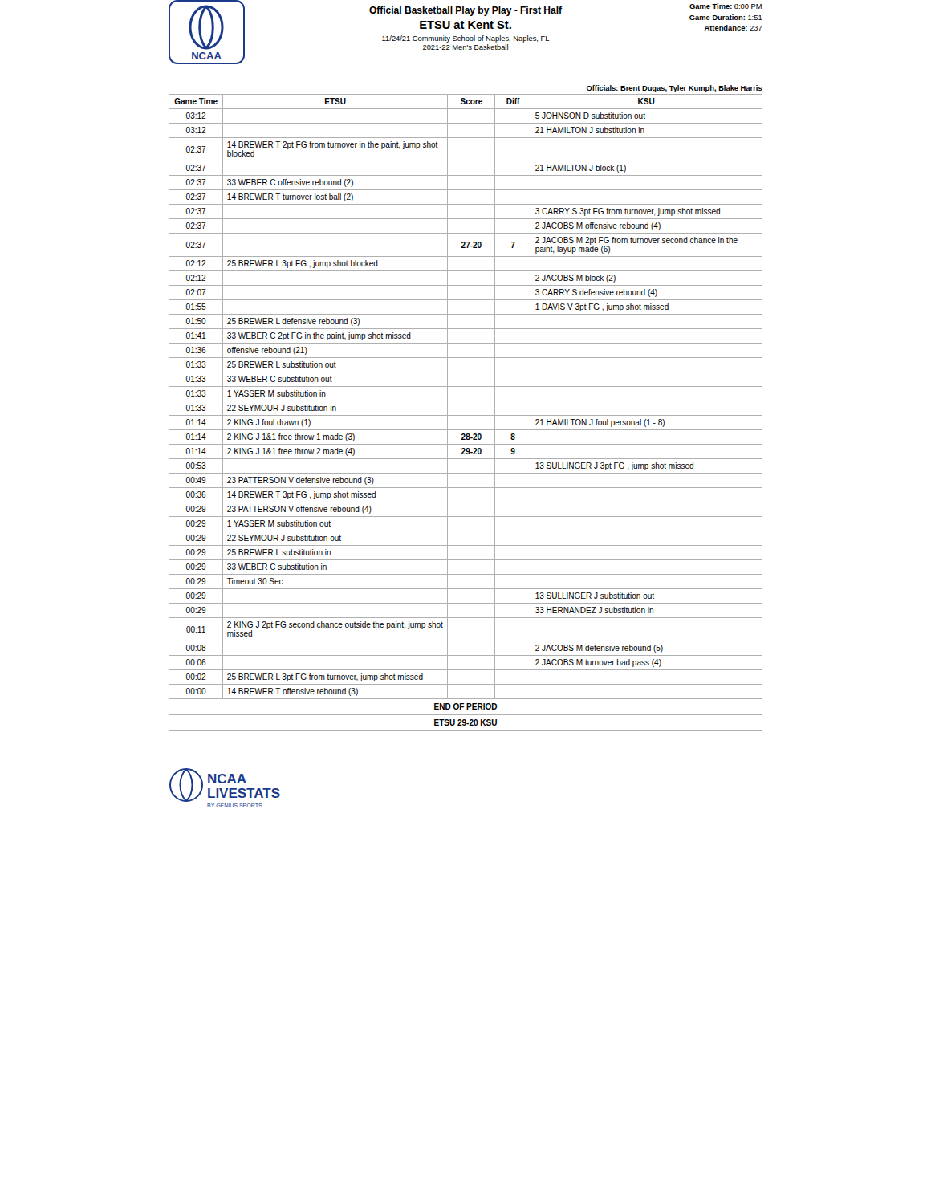NCAA
Game Time: 8:00 PM
Game Duration: 1:51
Attendance: 237
Official Basketball Play by Play - First Half
ETSU at Kent St.
11/24/21 Community School of Naples, Naples, FL
2021-22 Men's Basketball
Officials: Brent Dugas, Tyler Kumph, Blake Harris
| Game Time | ETSU | Score | Diff | KSU |
| --- | --- | --- | --- | --- |
| 03:12 | | | | 5 JOHNSON D substitution out |
| 03:12 | | | | 21 HAMILTON J substitution in |
| 02:37 | 14 BREWER T 2pt FG from turnover in the paint, jump shot blocked | | | |
| 02:37 | | | | 21 HAMILTON J block (1) |
| 02:37 | 33 WEBER C offensive rebound (2) | | | |
| 02:37 | 14 BREWER T turnover lost ball (2) | | | |
| 02:37 | | | | 3 CARRY S 3pt FG from turnover, jump shot missed |
| 02:37 | | | | 2 JACOBS M offensive rebound (4) |
| 02:37 | | 27-20 | 7 | 2 JACOBS M 2pt FG from turnover second chance in the paint, layup made (6) |
| 02:12 | 25 BREWER L 3pt FG , jump shot blocked | | | |
| 02:12 | | | | 2 JACOBS M block (2) |
| 02:07 | | | | 3 CARRY S defensive rebound (4) |
| 01:55 | | | | 1 DAVIS V 3pt FG , jump shot missed |
| 01:50 | 25 BREWER L defensive rebound (3) | | | |
| 01:41 | 33 WEBER C 2pt FG in the paint, jump shot missed | | | |
| 01:36 | offensive rebound (21) | | | |
| 01:33 | 25 BREWER L substitution out | | | |
| 01:33 | 33 WEBER C substitution out | | | |
| 01:33 | 1 YASSER M substitution in | | | |
| 01:33 | 22 SEYMOUR J substitution in | | | |
| 01:14 | 2 KING J foul drawn (1) | | | 21 HAMILTON J foul personal (1 - 8) |
| 01:14 | 2 KING J 1&1 free throw 1 made (3) | 28-20 | 8 | |
| 01:14 | 2 KING J 1&1 free throw 2 made (4) | 29-20 | 9 | |
| 00:53 | | | | 13 SULLINGER J 3pt FG , jump shot missed |
| 00:49 | 23 PATTERSON V defensive rebound (3) | | | |
| 00:36 | 14 BREWER T 3pt FG , jump shot missed | | | |
| 00:29 | 23 PATTERSON V offensive rebound (4) | | | |
| 00:29 | 1 YASSER M substitution out | | | |
| 00:29 | 22 SEYMOUR J substitution out | | | |
| 00:29 | 25 BREWER L substitution in | | | |
| 00:29 | 33 WEBER C substitution in | | | |
| 00:29 | Timeout 30 Sec | | | |
| 00:29 | | | | 13 SULLINGER J substitution out |
| 00:29 | | | | 33 HERNANDEZ J substitution in |
| 00:11 | 2 KING J 2pt FG second chance outside the paint, jump shot missed | | | |
| 00:08 | | | | 2 JACOBS M defensive rebound (5) |
| 00:06 | | | | 2 JACOBS M turnover bad pass (4) |
| 00:02 | 25 BREWER L 3pt FG from turnover, jump shot missed | | | |
| 00:00 | 14 BREWER T offensive rebound (3) | | | |
| END OF PERIOD |
| ETSU 29-20 KSU |
NCAA LIVESTATS BY GENIUS SPORTS